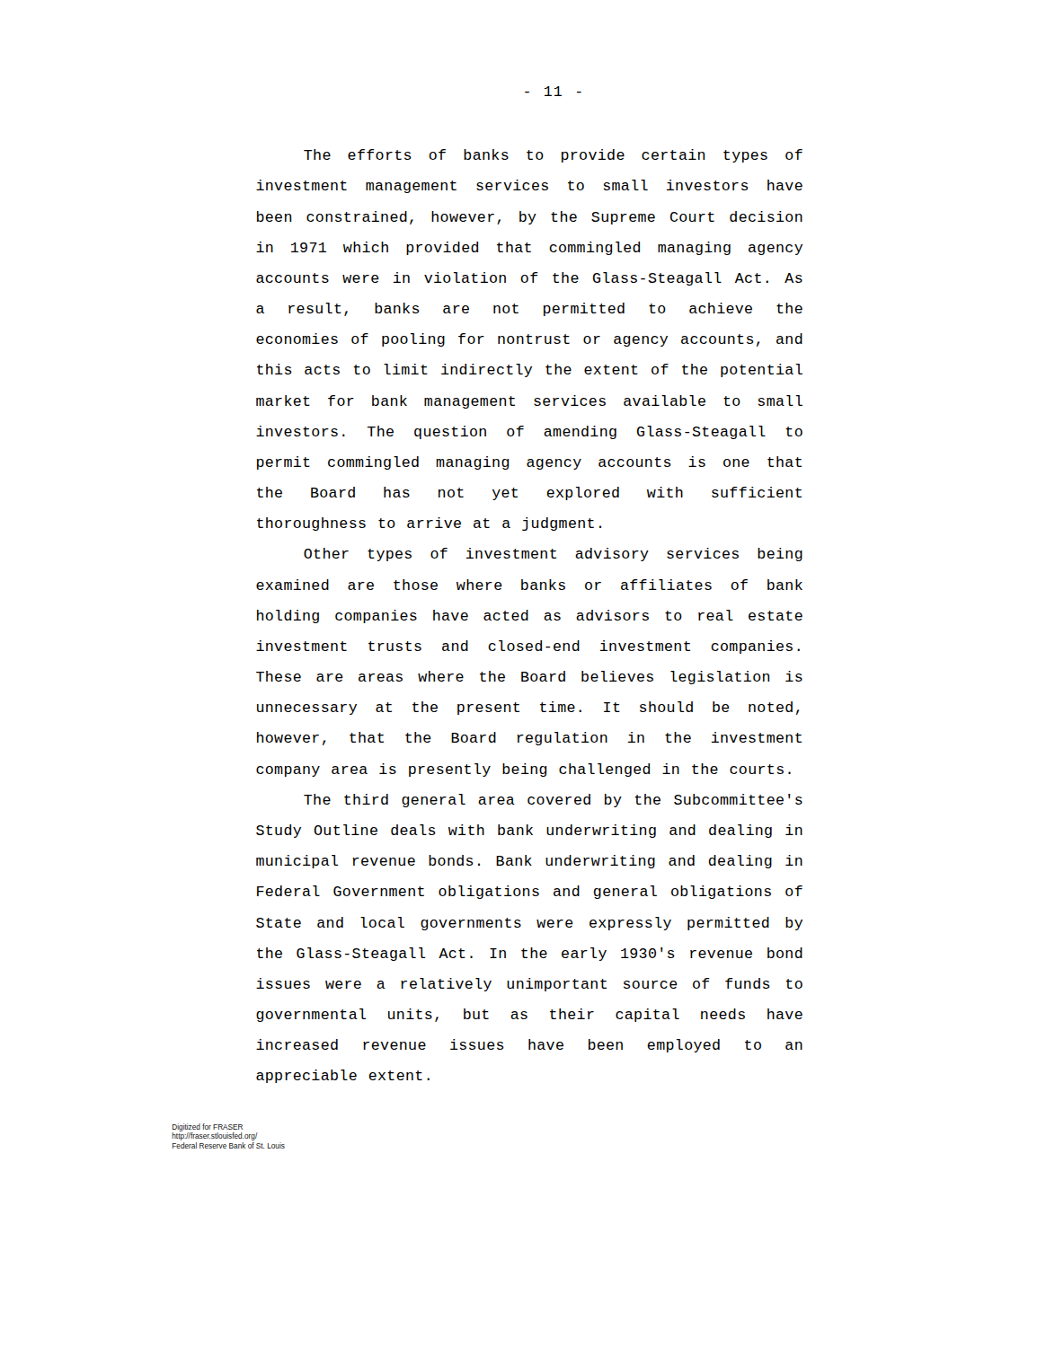- 11 -
The efforts of banks to provide certain types of investment management services to small investors have been constrained, however, by the Supreme Court decision in 1971 which provided that commingled managing agency accounts were in violation of the Glass-Steagall Act. As a result, banks are not permitted to achieve the economies of pooling for nontrust or agency accounts, and this acts to limit indirectly the extent of the potential market for bank management services available to small investors. The question of amending Glass-Steagall to permit commingled managing agency accounts is one that the Board has not yet explored with sufficient thoroughness to arrive at a judgment.
Other types of investment advisory services being examined are those where banks or affiliates of bank holding companies have acted as advisors to real estate investment trusts and closed-end investment companies. These are areas where the Board believes legislation is unnecessary at the present time. It should be noted, however, that the Board regulation in the investment company area is presently being challenged in the courts.
The third general area covered by the Subcommittee's Study Outline deals with bank underwriting and dealing in municipal revenue bonds. Bank underwriting and dealing in Federal Government obligations and general obligations of State and local governments were expressly permitted by the Glass-Steagall Act. In the early 1930's revenue bond issues were a relatively unimportant source of funds to governmental units, but as their capital needs have increased revenue issues have been employed to an appreciable extent.
Digitized for FRASER
http://fraser.stlouisfed.org/
Federal Reserve Bank of St. Louis